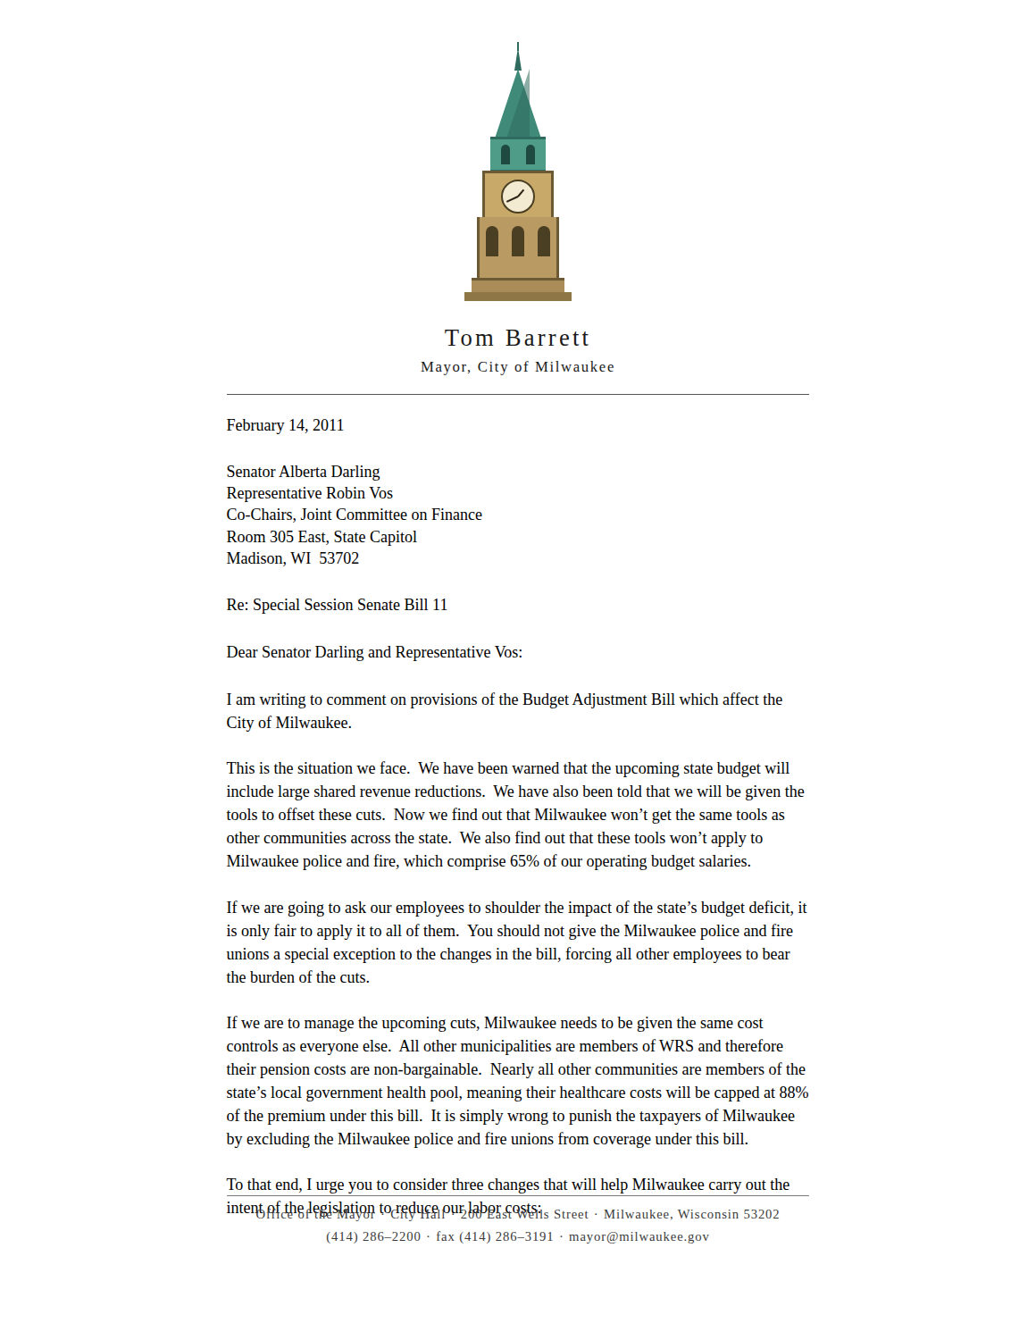Tom Barrett
Mayor, City of Milwaukee
February 14, 2011
Senator Alberta Darling
Representative Robin Vos
Co-Chairs, Joint Committee on Finance
Room 305 East, State Capitol
Madison, WI 53702
Re: Special Session Senate Bill 11
Dear Senator Darling and Representative Vos:
I am writing to comment on provisions of the Budget Adjustment Bill which affect the City of Milwaukee.
This is the situation we face. We have been warned that the upcoming state budget will include large shared revenue reductions. We have also been told that we will be given the tools to offset these cuts. Now we find out that Milwaukee won’t get the same tools as other communities across the state. We also find out that these tools won’t apply to Milwaukee police and fire, which comprise 65% of our operating budget salaries.
If we are going to ask our employees to shoulder the impact of the state’s budget deficit, it is only fair to apply it to all of them. You should not give the Milwaukee police and fire unions a special exception to the changes in the bill, forcing all other employees to bear the burden of the cuts.
If we are to manage the upcoming cuts, Milwaukee needs to be given the same cost controls as everyone else. All other municipalities are members of WRS and therefore their pension costs are non-bargainable. Nearly all other communities are members of the state’s local government health pool, meaning their healthcare costs will be capped at 88% of the premium under this bill. It is simply wrong to punish the taxpayers of Milwaukee by excluding the Milwaukee police and fire unions from coverage under this bill.
To that end, I urge you to consider three changes that will help Milwaukee carry out the intent of the legislation to reduce our labor costs:
Office of the Mayor · City Hall · 200 East Wells Street · Milwaukee, Wisconsin 53202
(414) 286–2200 · fax (414) 286–3191 · mayor@milwaukee.gov